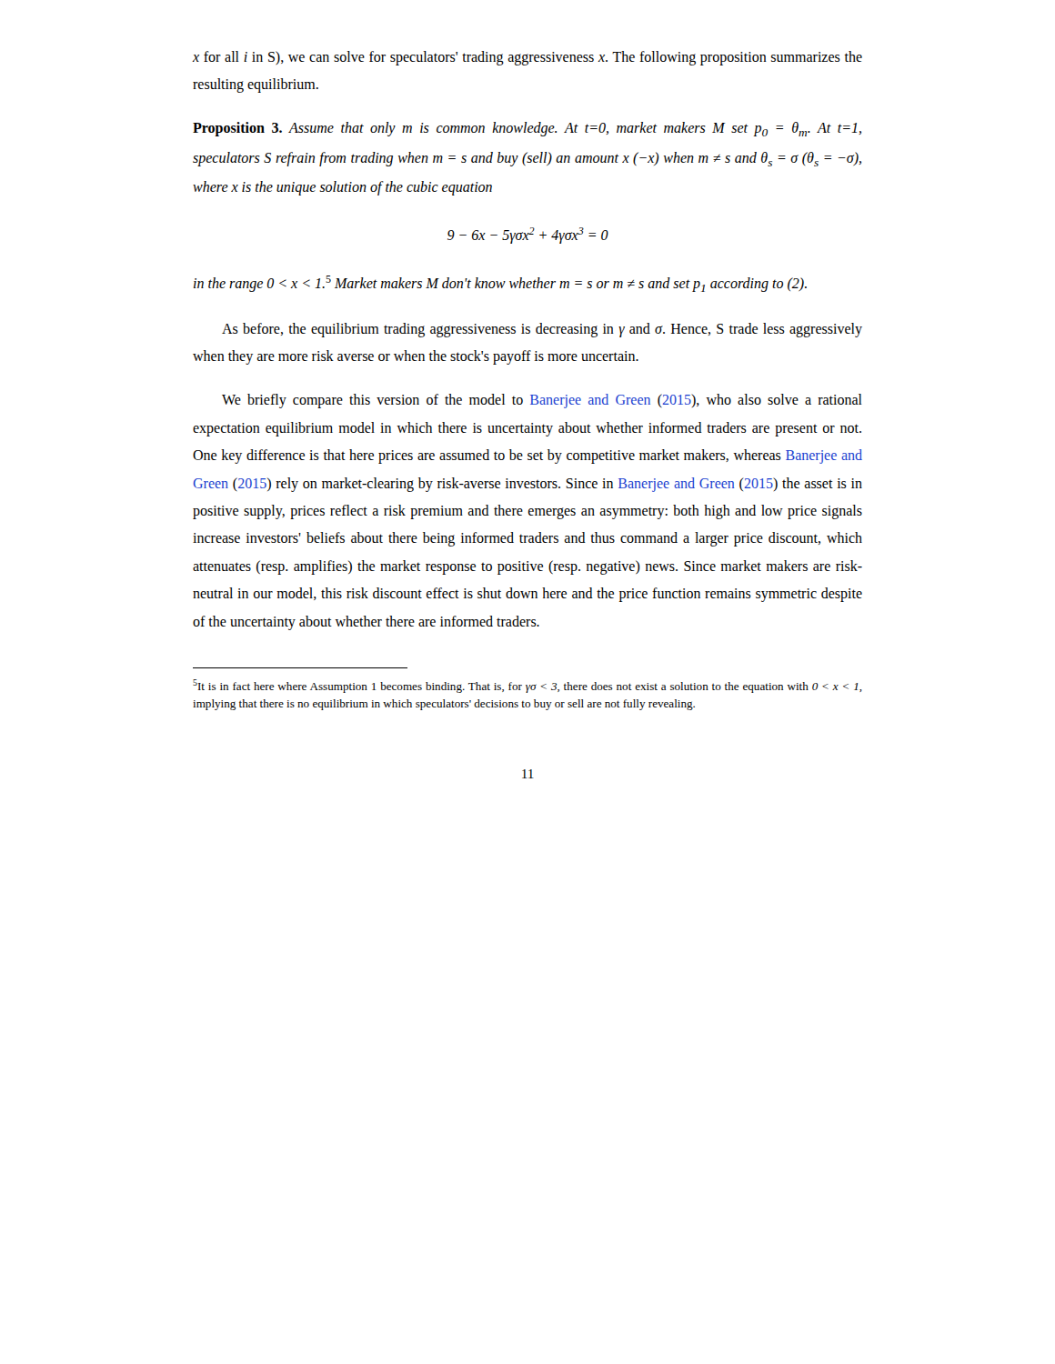x for all i in S), we can solve for speculators' trading aggressiveness x. The following proposition summarizes the resulting equilibrium.
Proposition 3. Assume that only m is common knowledge. At t=0, market makers M set p0 = θm. At t=1, speculators S refrain from trading when m = s and buy (sell) an amount x (−x) when m ≠ s and θs = σ (θs = −σ), where x is the unique solution of the cubic equation
9 − 6x − 5γσx2 + 4γσx3 = 0
in the range 0 < x < 1.5 Market makers M don't know whether m = s or m ≠ s and set p1 according to (2).
As before, the equilibrium trading aggressiveness is decreasing in γ and σ. Hence, S trade less aggressively when they are more risk averse or when the stock's payoff is more uncertain.
We briefly compare this version of the model to Banerjee and Green (2015), who also solve a rational expectation equilibrium model in which there is uncertainty about whether informed traders are present or not. One key difference is that here prices are assumed to be set by competitive market makers, whereas Banerjee and Green (2015) rely on market-clearing by risk-averse investors. Since in Banerjee and Green (2015) the asset is in positive supply, prices reflect a risk premium and there emerges an asymmetry: both high and low price signals increase investors' beliefs about there being informed traders and thus command a larger price discount, which attenuates (resp. amplifies) the market response to positive (resp. negative) news. Since market makers are risk-neutral in our model, this risk discount effect is shut down here and the price function remains symmetric despite of the uncertainty about whether there are informed traders.
5It is in fact here where Assumption 1 becomes binding. That is, for γσ < 3, there does not exist a solution to the equation with 0 < x < 1, implying that there is no equilibrium in which speculators' decisions to buy or sell are not fully revealing.
11